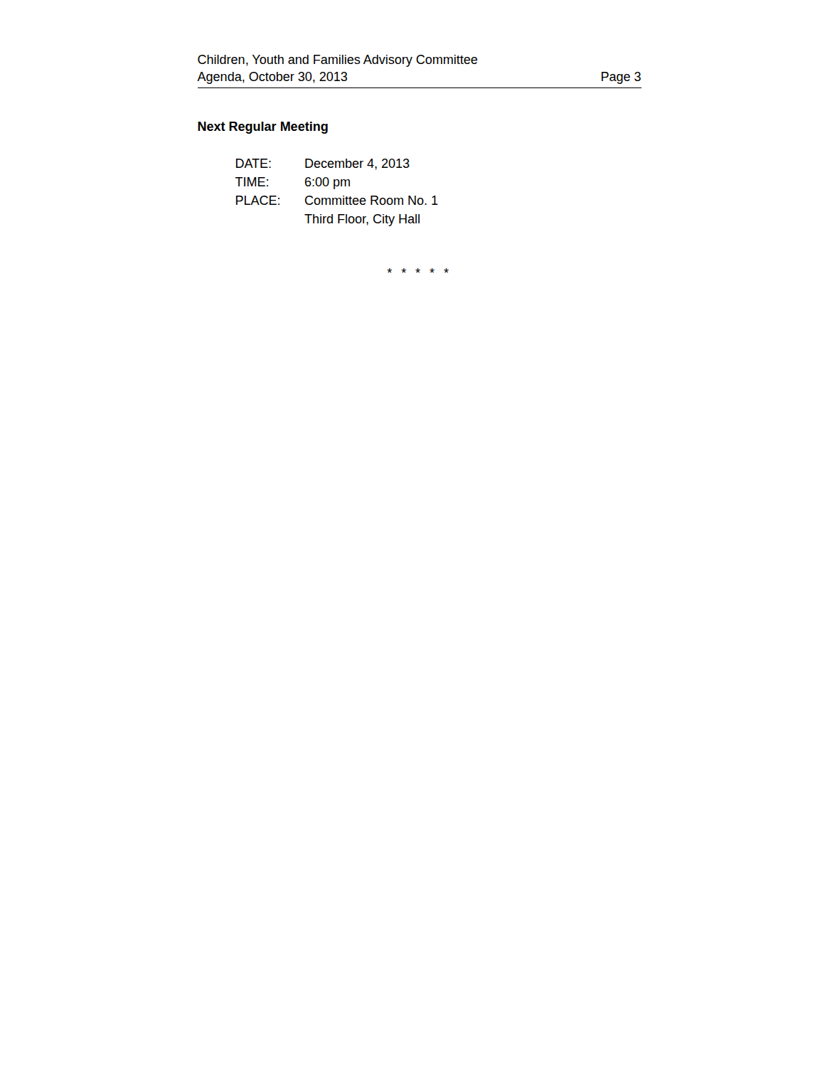Children, Youth and Families Advisory Committee
Agenda, October 30, 2013
Page 3
Next Regular Meeting
| DATE: | December 4, 2013 |
| TIME: | 6:00 pm |
| PLACE: | Committee Room No. 1 Third Floor, City Hall |
* * * * *